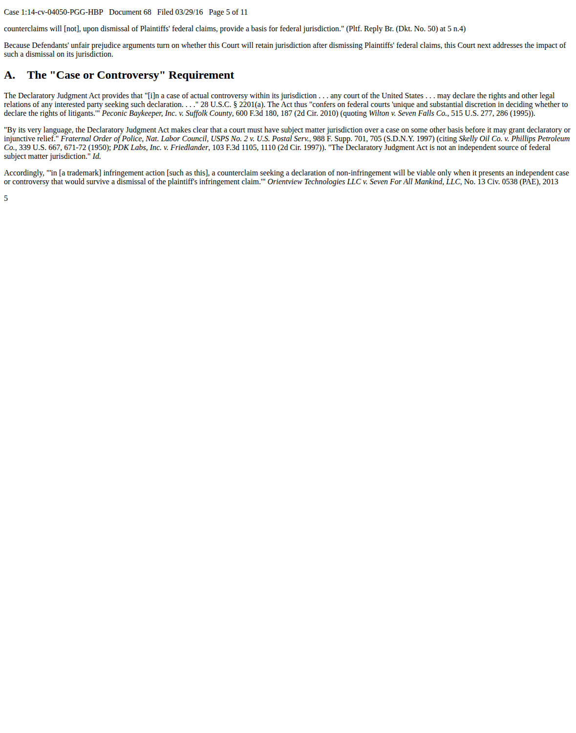Case 1:14-cv-04050-PGG-HBP Document 68 Filed 03/29/16 Page 5 of 11
counterclaims will [not], upon dismissal of Plaintiffs' federal claims, provide a basis for federal jurisdiction." (Pltf. Reply Br. (Dkt. No. 50) at 5 n.4)
Because Defendants' unfair prejudice arguments turn on whether this Court will retain jurisdiction after dismissing Plaintiffs' federal claims, this Court next addresses the impact of such a dismissal on its jurisdiction.
A. The "Case or Controversy" Requirement
The Declaratory Judgment Act provides that "[i]n a case of actual controversy within its jurisdiction . . . any court of the United States . . . may declare the rights and other legal relations of any interested party seeking such declaration. . . ." 28 U.S.C. § 2201(a). The Act thus "confers on federal courts 'unique and substantial discretion in deciding whether to declare the rights of litigants.'" Peconic Baykeeper, Inc. v. Suffolk County, 600 F.3d 180, 187 (2d Cir. 2010) (quoting Wilton v. Seven Falls Co., 515 U.S. 277, 286 (1995)).
"By its very language, the Declaratory Judgment Act makes clear that a court must have subject matter jurisdiction over a case on some other basis before it may grant declaratory or injunctive relief." Fraternal Order of Police, Nat. Labor Council, USPS No. 2 v. U.S. Postal Serv., 988 F. Supp. 701, 705 (S.D.N.Y. 1997) (citing Skelly Oil Co. v. Phillips Petroleum Co., 339 U.S. 667, 671-72 (1950); PDK Labs, Inc. v. Friedlander, 103 F.3d 1105, 1110 (2d Cir. 1997)). "The Declaratory Judgment Act is not an independent source of federal subject matter jurisdiction." Id.
Accordingly, "'in [a trademark] infringement action [such as this], a counterclaim seeking a declaration of non-infringement will be viable only when it presents an independent case or controversy that would survive a dismissal of the plaintiff's infringement claim.'" Orientview Technologies LLC v. Seven For All Mankind, LLC, No. 13 Civ. 0538 (PAE), 2013
5